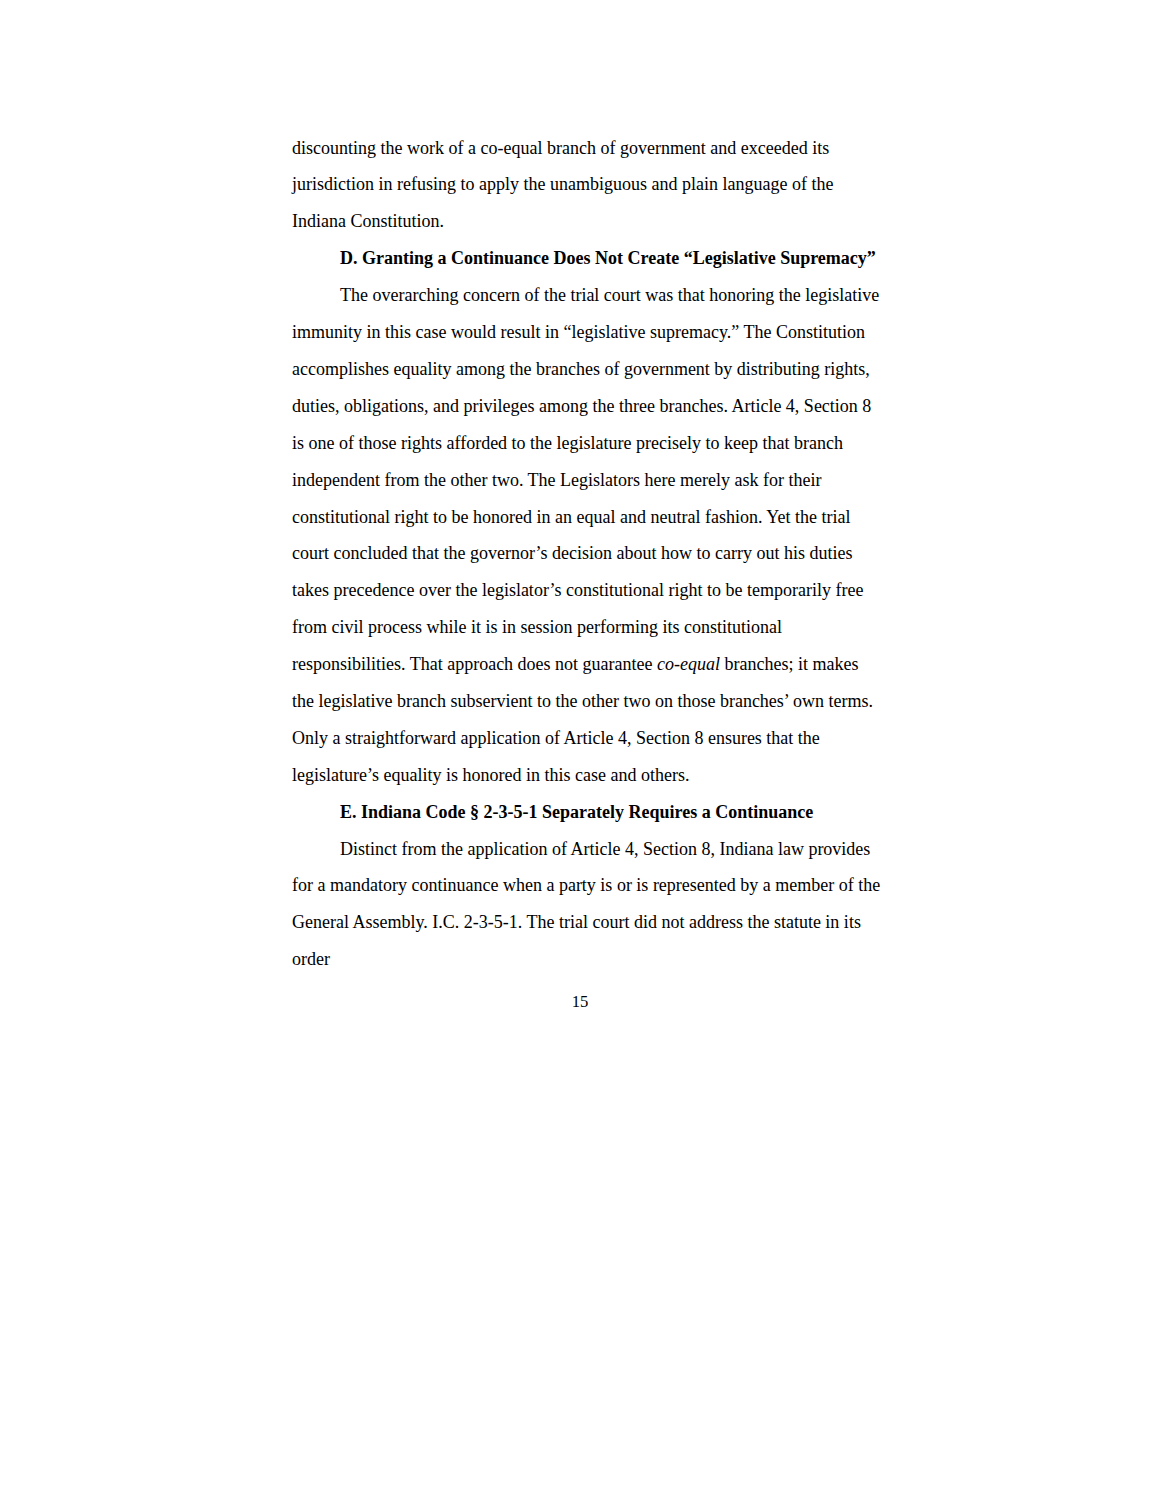discounting the work of a co-equal branch of government and exceeded its jurisdiction in refusing to apply the unambiguous and plain language of the Indiana Constitution.
D. Granting a Continuance Does Not Create “Legislative Supremacy”
The overarching concern of the trial court was that honoring the legislative immunity in this case would result in “legislative supremacy.” The Constitution accomplishes equality among the branches of government by distributing rights, duties, obligations, and privileges among the three branches. Article 4, Section 8 is one of those rights afforded to the legislature precisely to keep that branch independent from the other two. The Legislators here merely ask for their constitutional right to be honored in an equal and neutral fashion. Yet the trial court concluded that the governor’s decision about how to carry out his duties takes precedence over the legislator’s constitutional right to be temporarily free from civil process while it is in session performing its constitutional responsibilities. That approach does not guarantee co-equal branches; it makes the legislative branch subservient to the other two on those branches’ own terms. Only a straightforward application of Article 4, Section 8 ensures that the legislature’s equality is honored in this case and others.
E. Indiana Code § 2-3-5-1 Separately Requires a Continuance
Distinct from the application of Article 4, Section 8, Indiana law provides for a mandatory continuance when a party is or is represented by a member of the General Assembly. I.C. 2-3-5-1. The trial court did not address the statute in its order
15